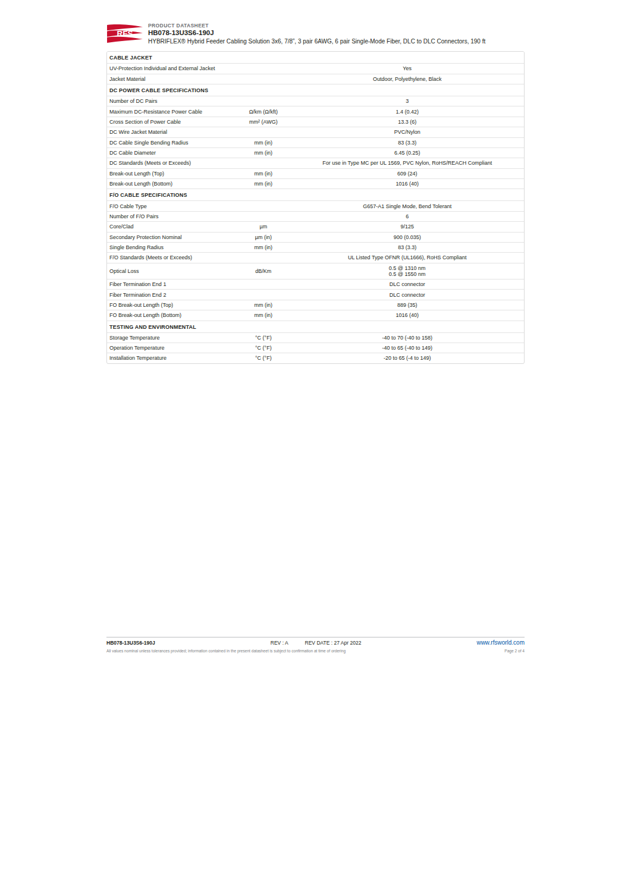RFS
PRODUCT DATASHEET
HB078-13U3S6-190J
HYBRIFLEX® Hybrid Feeder Cabling Solution 3x6, 7/8”, 3 pair 6AWG, 6 pair Single-Mode Fiber, DLC to DLC Connectors, 190 ft
| CABLE JACKET |
| UV-Protection Individual and External Jacket | | Yes |
| Jacket Material | | Outdoor, Polyethylene, Black |
| DC POWER CABLE SPECIFICATIONS |
| Number of DC Pairs | | 3 |
| Maximum DC-Resistance Power Cable | Ω/km (Ω/kft) | 1.4 (0.42) |
| Cross Section of Power Cable | mm² (AWG) | 13.3 (6) |
| DC Wire Jacket Material | | PVC/Nylon |
| DC Cable Single Bending Radius | mm (in) | 83 (3.3) |
| DC Cable Diameter | mm (in) | 6.45 (0.25) |
| DC Standards (Meets or Exceeds) | | For use in Type MC per UL 1569, PVC Nylon, RoHS/REACH Compliant |
| Break-out Length (Top) | mm (in) | 609 (24) |
| Break-out Length (Bottom) | mm (in) | 1016 (40) |
| F/O CABLE SPECIFICATIONS |
| F/O Cable Type | | G657-A1 Single Mode, Bend Tolerant |
| Number of F/O Pairs | | 6 |
| Core/Clad | µm | 9/125 |
| Secondary Protection Nominal | µm (in) | 900 (0.035) |
| Single Bending Radius | mm (in) | 83 (3.3) |
| F/O Standards (Meets or Exceeds) | | UL Listed Type OFNR (UL1666), RoHS Compliant |
| Optical Loss | dB/Km | 0.5 @ 1310 nm 0.5 @ 1550 nm |
| Fiber Termination End 1 | | DLC connector |
| Fiber Termination End 2 | | DLC connector |
| FO Break-out Length (Top) | mm (in) | 889 (35) |
| FO Break-out Length (Bottom) | mm (in) | 1016 (40) |
| TESTING AND ENVIRONMENTAL |
| Storage Temperature | °C (°F) | -40 to 70 (-40 to 158) |
| Operation Temperature | °C (°F) | -40 to 65 (-40 to 149) |
| Installation Temperature | °C (°F) | -20 to 65 (-4 to 149) |
HB078-13U3S6-190J
REV : A REV DATE : 27 Apr 2022
www.rfsworld.com
All values nominal unless tolerances provided; information contained in the present datasheet is subject to confirmation at time of ordering
Page 2 of 4